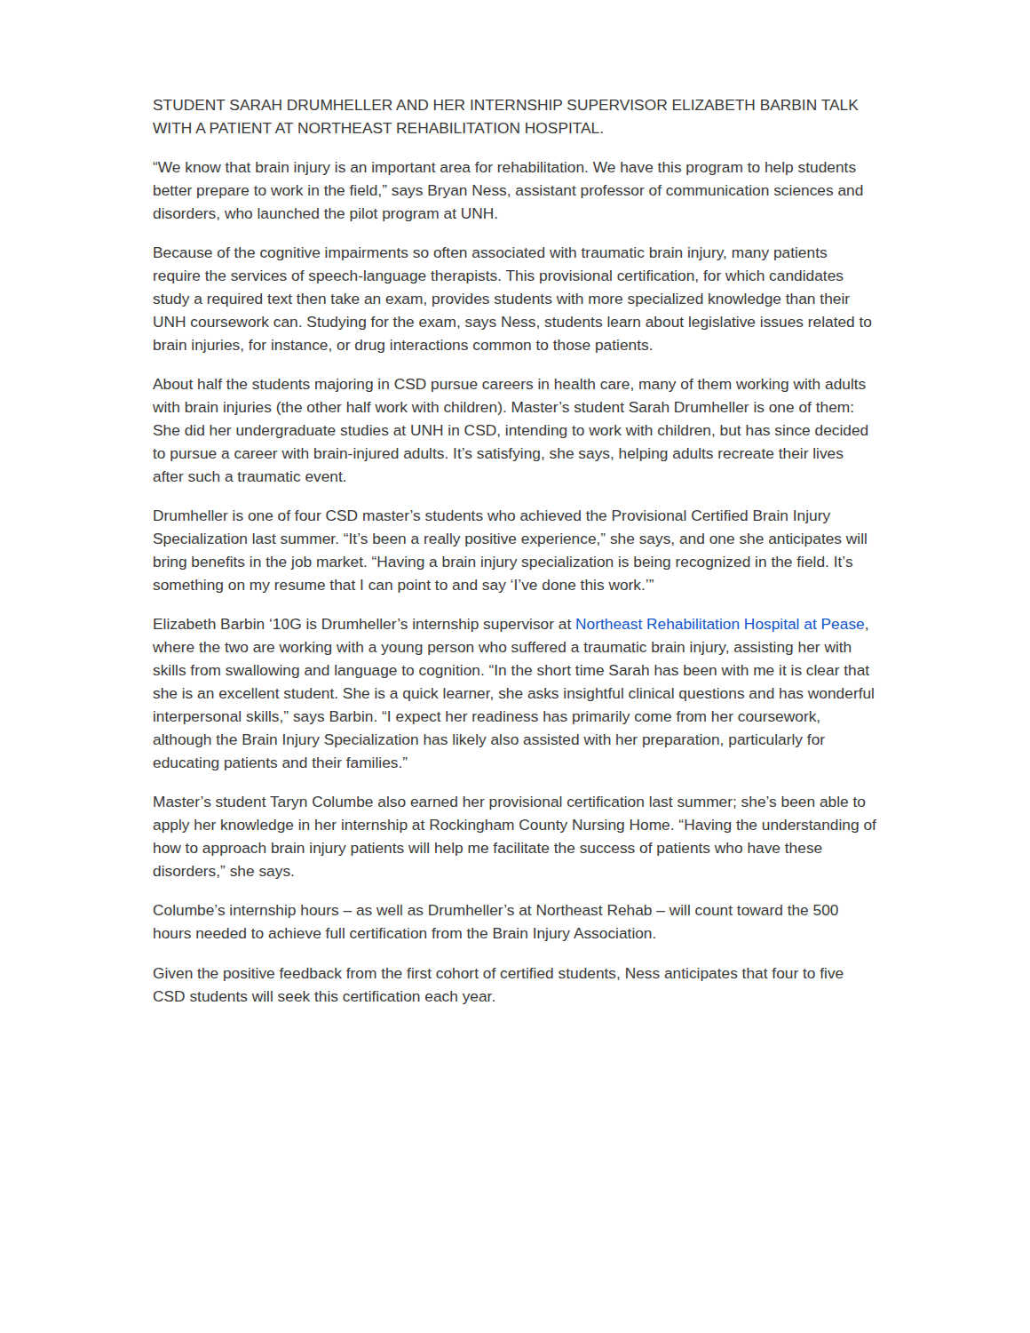Student Sarah Drumheller and her internship supervisor Elizabeth Barbin talk with a patient at Northeast Rehabilitation Hospital.
“We know that brain injury is an important area for rehabilitation. We have this program to help students better prepare to work in the field,” says Bryan Ness, assistant professor of communication sciences and disorders, who launched the pilot program at UNH.
Because of the cognitive impairments so often associated with traumatic brain injury, many patients require the services of speech-language therapists. This provisional certification, for which candidates study a required text then take an exam, provides students with more specialized knowledge than their UNH coursework can. Studying for the exam, says Ness, students learn about legislative issues related to brain injuries, for instance, or drug interactions common to those patients.
About half the students majoring in CSD pursue careers in health care, many of them working with adults with brain injuries (the other half work with children). Master’s student Sarah Drumheller is one of them: She did her undergraduate studies at UNH in CSD, intending to work with children, but has since decided to pursue a career with brain-injured adults. It’s satisfying, she says, helping adults recreate their lives after such a traumatic event.
Drumheller is one of four CSD master’s students who achieved the Provisional Certified Brain Injury Specialization last summer. “It’s been a really positive experience,” she says, and one she anticipates will bring benefits in the job market. “Having a brain injury specialization is being recognized in the field. It’s something on my resume that I can point to and say ‘I’ve done this work.’”
Elizabeth Barbin ‘10G is Drumheller’s internship supervisor at Northeast Rehabilitation Hospital at Pease, where the two are working with a young person who suffered a traumatic brain injury, assisting her with skills from swallowing and language to cognition. “In the short time Sarah has been with me it is clear that she is an excellent student. She is a quick learner, she asks insightful clinical questions and has wonderful interpersonal skills,” says Barbin. “I expect her readiness has primarily come from her coursework, although the Brain Injury Specialization has likely also assisted with her preparation, particularly for educating patients and their families.”
Master’s student Taryn Columbe also earned her provisional certification last summer; she’s been able to apply her knowledge in her internship at Rockingham County Nursing Home. “Having the understanding of how to approach brain injury patients will help me facilitate the success of patients who have these disorders,” she says.
Columbe’s internship hours – as well as Drumheller’s at Northeast Rehab – will count toward the 500 hours needed to achieve full certification from the Brain Injury Association.
Given the positive feedback from the first cohort of certified students, Ness anticipates that four to five CSD students will seek this certification each year.